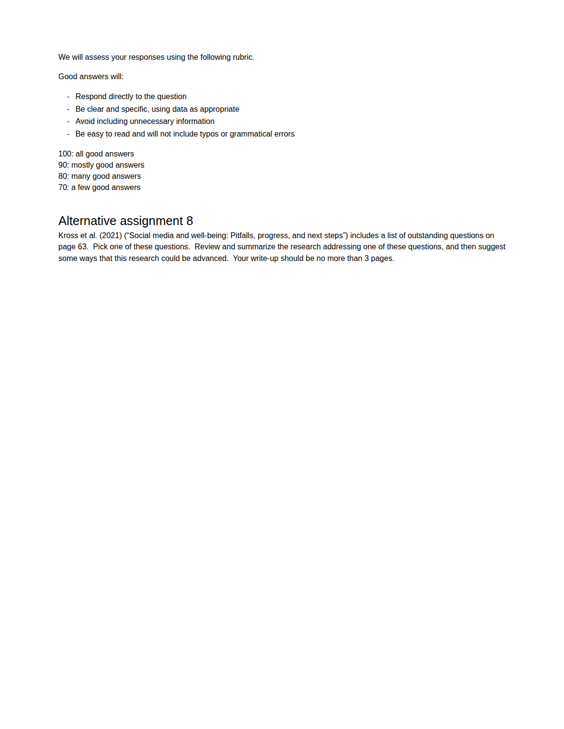We will assess your responses using the following rubric.
Good answers will:
Respond directly to the question
Be clear and specific, using data as appropriate
Avoid including unnecessary information
Be easy to read and will not include typos or grammatical errors
100: all good answers
90: mostly good answers
80: many good answers
70: a few good answers
Alternative assignment 8
Kross et al. (2021) (“Social media and well-being: Pitfalls, progress, and next steps”) includes a list of outstanding questions on page 63. Pick one of these questions. Review and summarize the research addressing one of these questions, and then suggest some ways that this research could be advanced. Your write-up should be no more than 3 pages.